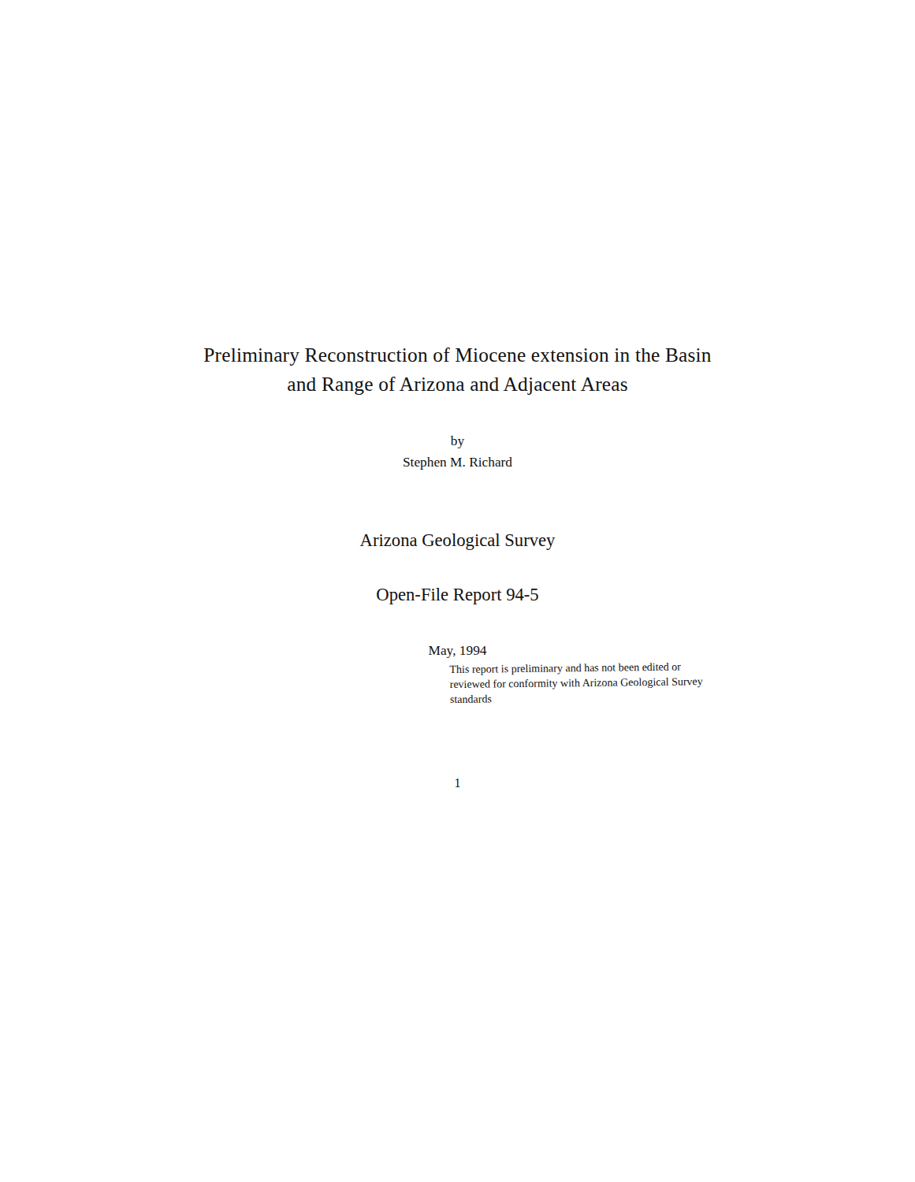Preliminary Reconstruction of Miocene extension in the Basin
and Range of Arizona and Adjacent Areas
by Stephen M. Richard
Arizona Geological Survey
Open-File Report 94-5
May, 1994
This report is preliminary and has not been edited or reviewed for conformity with Arizona Geological Survey standards
1